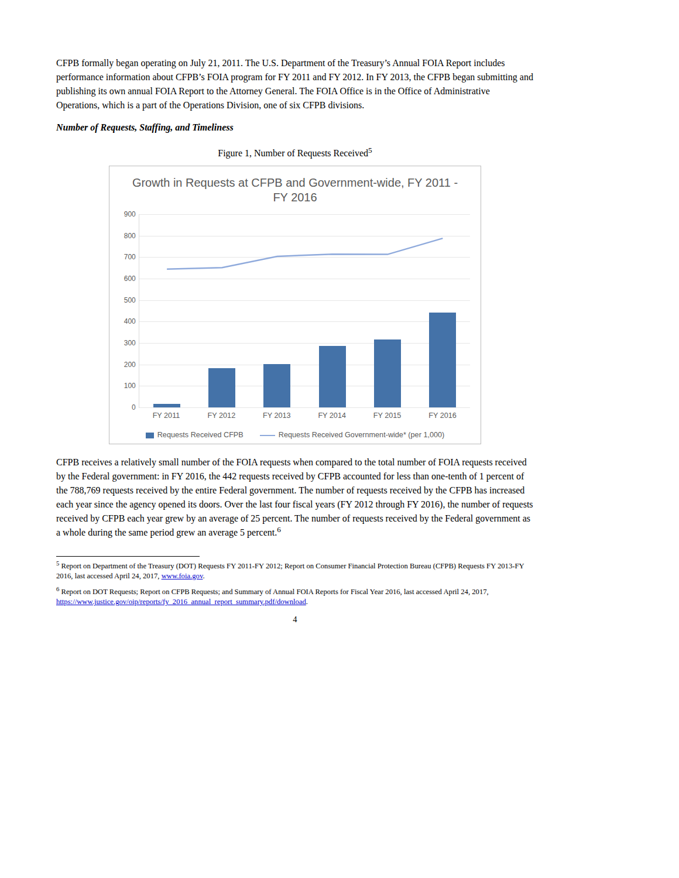CFPB formally began operating on July 21, 2011. The U.S. Department of the Treasury’s Annual FOIA Report includes performance information about CFPB’s FOIA program for FY 2011 and FY 2012. In FY 2013, the CFPB began submitting and publishing its own annual FOIA Report to the Attorney General. The FOIA Office is in the Office of Administrative Operations, which is a part of the Operations Division, one of six CFPB divisions.
Number of Requests, Staffing, and Timeliness
Figure 1, Number of Requests Received5
Growth in Requests at CFPB and Government-wide, FY 2011 -
FY 2016
900
800
700
600
500
400
300
200
100
0
FY 2011
FY 2012
FY 2013
FY 2014
FY 2015
FY 2016
Requests Received CFPB
Requests Received Government-wide* (per 1,000)
CFPB receives a relatively small number of the FOIA requests when compared to the total number of FOIA requests received by the Federal government: in FY 2016, the 442 requests received by CFPB accounted for less than one-tenth of 1 percent of the 788,769 requests received by the entire Federal government. The number of requests received by the CFPB has increased each year since the agency opened its doors. Over the last four fiscal years (FY 2012 through FY 2016), the number of requests received by CFPB each year grew by an average of 25 percent. The number of requests received by the Federal government as a whole during the same period grew an average 5 percent.6
5 Report on Department of the Treasury (DOT) Requests FY 2011-FY 2012; Report on Consumer Financial Protection Bureau (CFPB) Requests FY 2013-FY 2016, last accessed April 24, 2017, www.foia.gov.
6 Report on DOT Requests; Report on CFPB Requests; and Summary of Annual FOIA Reports for Fiscal Year 2016, last accessed April 24, 2017, https://www.justice.gov/oip/reports/fy_2016_annual_report_summary.pdf/download.
4